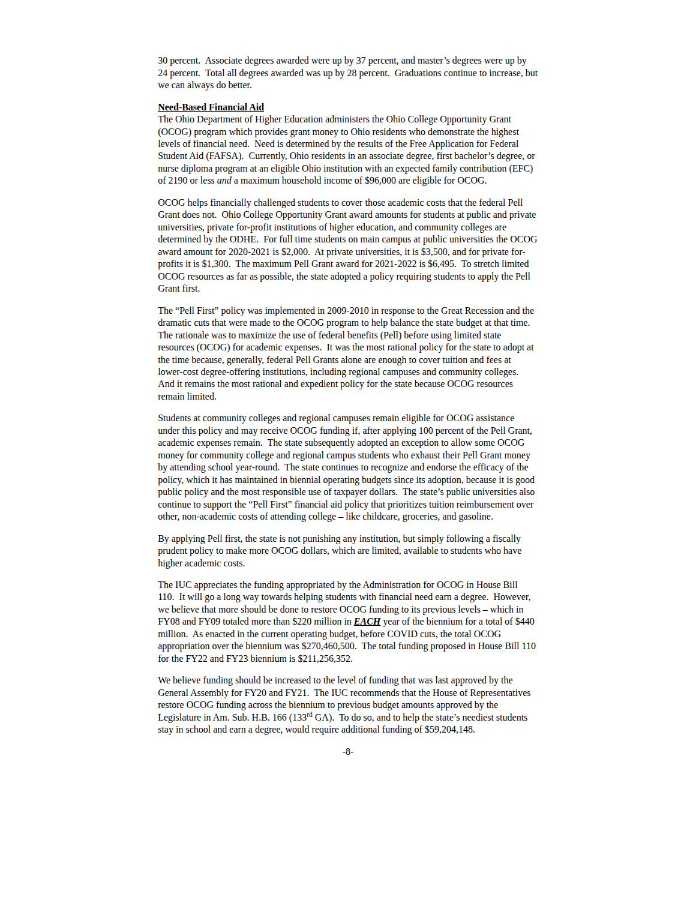30 percent. Associate degrees awarded were up by 37 percent, and master’s degrees were up by 24 percent. Total all degrees awarded was up by 28 percent. Graduations continue to increase, but we can always do better.
Need-Based Financial Aid
The Ohio Department of Higher Education administers the Ohio College Opportunity Grant (OCOG) program which provides grant money to Ohio residents who demonstrate the highest levels of financial need. Need is determined by the results of the Free Application for Federal Student Aid (FAFSA). Currently, Ohio residents in an associate degree, first bachelor’s degree, or nurse diploma program at an eligible Ohio institution with an expected family contribution (EFC) of 2190 or less and a maximum household income of $96,000 are eligible for OCOG.
OCOG helps financially challenged students to cover those academic costs that the federal Pell Grant does not. Ohio College Opportunity Grant award amounts for students at public and private universities, private for-profit institutions of higher education, and community colleges are determined by the ODHE. For full time students on main campus at public universities the OCOG award amount for 2020-2021 is $2,000. At private universities, it is $3,500, and for private for-profits it is $1,300. The maximum Pell Grant award for 2021-2022 is $6,495. To stretch limited OCOG resources as far as possible, the state adopted a policy requiring students to apply the Pell Grant first.
The “Pell First” policy was implemented in 2009-2010 in response to the Great Recession and the dramatic cuts that were made to the OCOG program to help balance the state budget at that time. The rationale was to maximize the use of federal benefits (Pell) before using limited state resources (OCOG) for academic expenses. It was the most rational policy for the state to adopt at the time because, generally, federal Pell Grants alone are enough to cover tuition and fees at lower-cost degree-offering institutions, including regional campuses and community colleges. And it remains the most rational and expedient policy for the state because OCOG resources remain limited.
Students at community colleges and regional campuses remain eligible for OCOG assistance under this policy and may receive OCOG funding if, after applying 100 percent of the Pell Grant, academic expenses remain. The state subsequently adopted an exception to allow some OCOG money for community college and regional campus students who exhaust their Pell Grant money by attending school year-round. The state continues to recognize and endorse the efficacy of the policy, which it has maintained in biennial operating budgets since its adoption, because it is good public policy and the most responsible use of taxpayer dollars. The state’s public universities also continue to support the “Pell First” financial aid policy that prioritizes tuition reimbursement over other, non-academic costs of attending college – like childcare, groceries, and gasoline.
By applying Pell first, the state is not punishing any institution, but simply following a fiscally prudent policy to make more OCOG dollars, which are limited, available to students who have higher academic costs.
The IUC appreciates the funding appropriated by the Administration for OCOG in House Bill 110. It will go a long way towards helping students with financial need earn a degree. However, we believe that more should be done to restore OCOG funding to its previous levels – which in FY08 and FY09 totaled more than $220 million in EACH year of the biennium for a total of $440 million. As enacted in the current operating budget, before COVID cuts, the total OCOG appropriation over the biennium was $270,460,500. The total funding proposed in House Bill 110 for the FY22 and FY23 biennium is $211,256,352.
We believe funding should be increased to the level of funding that was last approved by the General Assembly for FY20 and FY21. The IUC recommends that the House of Representatives restore OCOG funding across the biennium to previous budget amounts approved by the Legislature in Am. Sub. H.B. 166 (133rd GA). To do so, and to help the state’s neediest students stay in school and earn a degree, would require additional funding of $59,204,148.
-8-